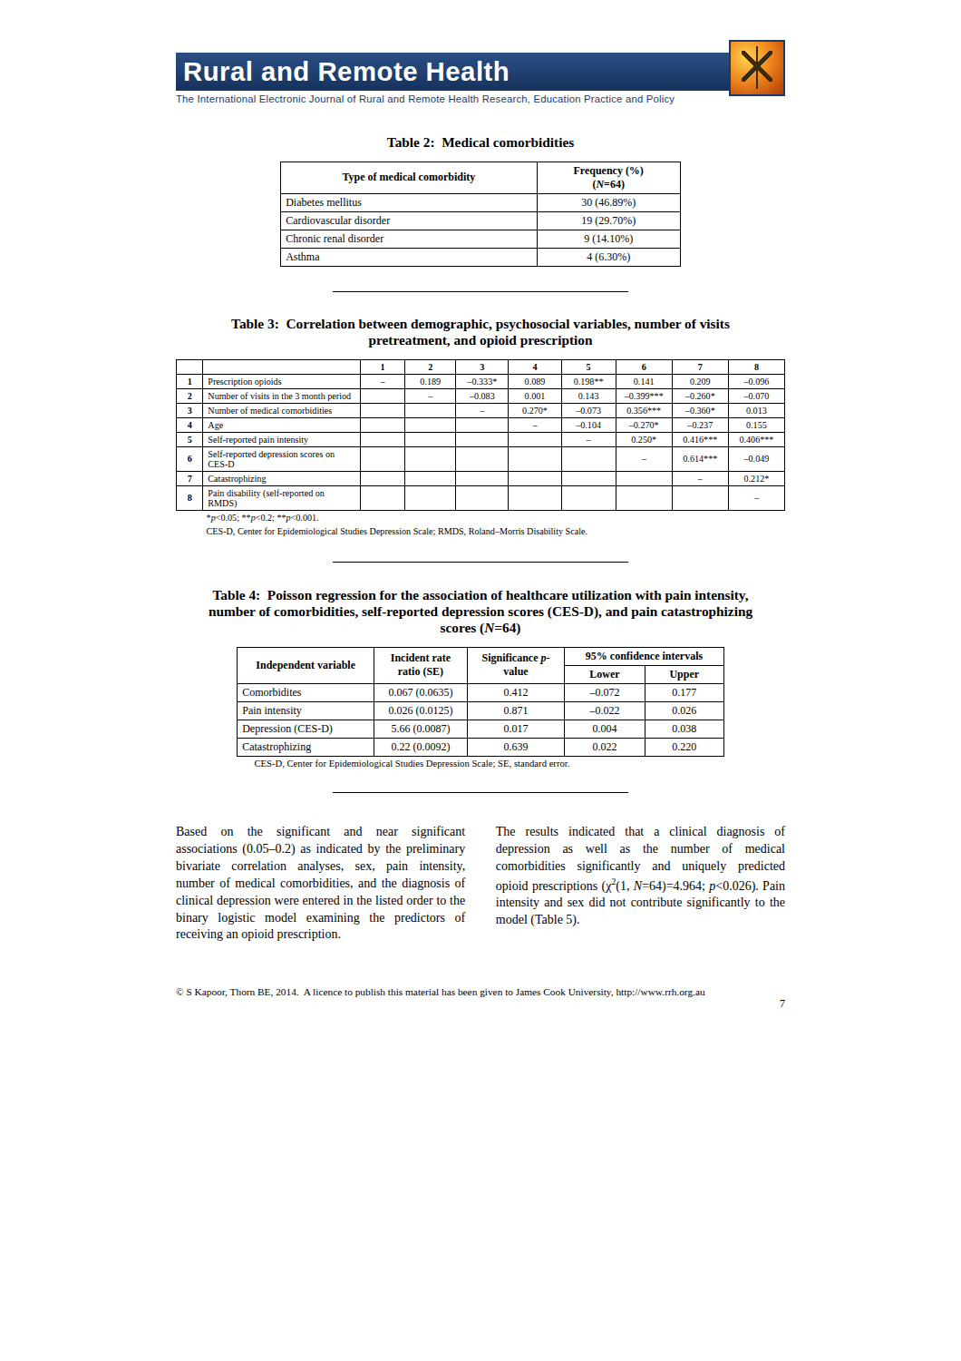Rural and Remote Health
The International Electronic Journal of Rural and Remote Health Research, Education Practice and Policy
Table 2: Medical comorbidities
| Type of medical comorbidity | Frequency (%) ( N =64) |
| --- | --- |
| Diabetes mellitus | 30 (46.89%) |
| Cardiovascular disorder | 19 (29.70%) |
| Chronic renal disorder | 9 (14.10%) |
| Asthma | 4 (6.30%) |
Table 3: Correlation between demographic, psychosocial variables, number of visits pretreatment, and opioid prescription
| | | 1 | 2 | 3 | 4 | 5 | 6 | 7 | 8 |
| --- | --- | --- | --- | --- | --- | --- | --- | --- | --- |
| 1 | Prescription opioids | – | 0.189 | –0.333* | 0.089 | 0.198** | 0.141 | 0.209 | –0.096 |
| 2 | Number of visits in the 3 month period | | – | –0.083 | 0.001 | 0.143 | –0.399*** | –0.260* | –0.070 |
| 3 | Number of medical comorbidities | | | – | 0.270* | –0.073 | 0.356*** | –0.360* | 0.013 |
| 4 | Age | | | | – | –0.104 | –0.270* | –0.237 | 0.155 |
| 5 | Self-reported pain intensity | | | | | – | 0.250* | 0.416*** | 0.406*** |
| 6 | Self-reported depression scores on CES-D | | | | | | – | 0.614*** | –0.049 |
| 7 | Catastrophizing | | | | | | | – | 0.212* |
| 8 | Pain disability (self-reported on RMDS) | | | | | | | | – |
*p<0.05; **p<0.2; **p<0.001.
CES-D, Center for Epidemiological Studies Depression Scale; RMDS, Roland–Morris Disability Scale.
Table 4: Poisson regression for the association of healthcare utilization with pain intensity, number of comorbidities, self-reported depression scores (CES-D), and pain catastrophizing scores (N=64)
| Independent variable | Incident rate ratio (SE) | Significance p - value | 95% confidence intervals |
| --- | --- | --- | --- |
| Lower | Upper |
| Comorbidites | 0.067 (0.0635) | 0.412 | –0.072 | 0.177 |
| Pain intensity | 0.026 (0.0125) | 0.871 | –0.022 | 0.026 |
| Depression (CES-D) | 5.66 (0.0087) | 0.017 | 0.004 | 0.038 |
| Catastrophizing | 0.22 (0.0092) | 0.639 | 0.022 | 0.220 |
CES-D, Center for Epidemiological Studies Depression Scale; SE, standard error.
Based on the significant and near significant associations (0.05–0.2) as indicated by the preliminary bivariate correlation analyses, sex, pain intensity, number of medical comorbidities, and the diagnosis of clinical depression were entered in the listed order to the binary logistic model examining the predictors of receiving an opioid prescription.
The results indicated that a clinical diagnosis of depression as well as the number of medical comorbidities significantly and uniquely predicted opioid prescriptions (χ2(1, N=64)=4.964; p<0.026). Pain intensity and sex did not contribute significantly to the model (Table 5).
© S Kapoor, Thorn BE, 2014. A licence to publish this material has been given to James Cook University, http://www.rrh.org.au
7